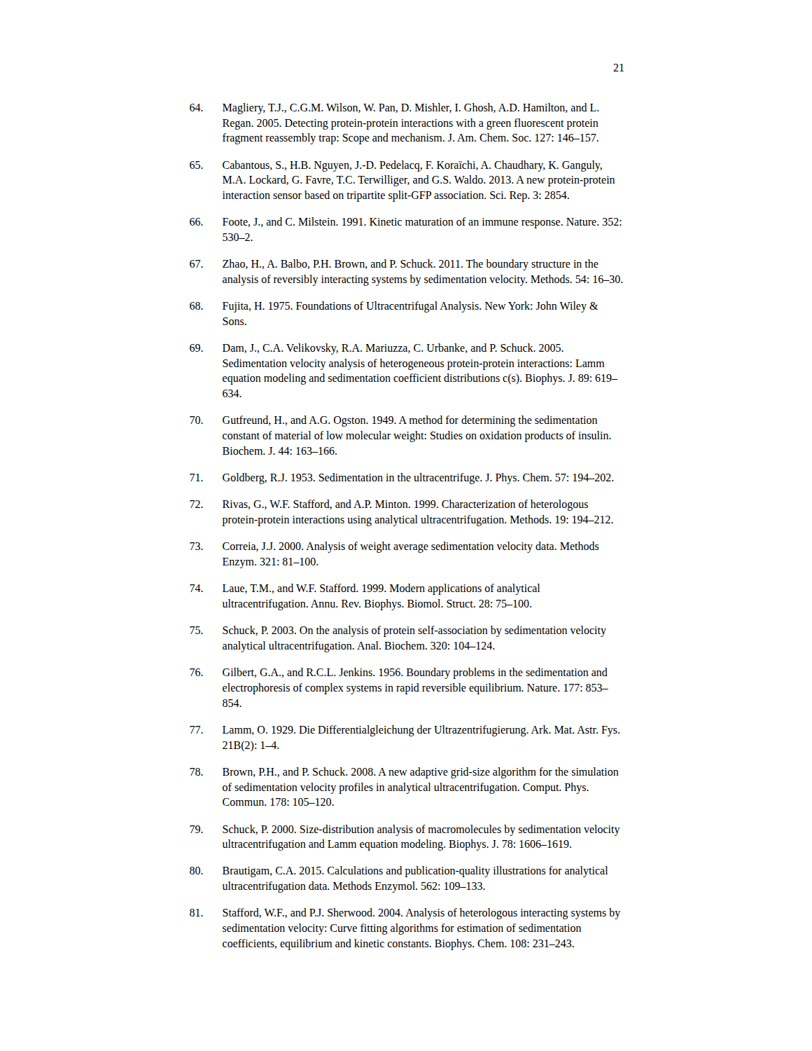21
64. Magliery, T.J., C.G.M. Wilson, W. Pan, D. Mishler, I. Ghosh, A.D. Hamilton, and L. Regan. 2005. Detecting protein-protein interactions with a green fluorescent protein fragment reassembly trap: Scope and mechanism. J. Am. Chem. Soc. 127: 146–157.
65. Cabantous, S., H.B. Nguyen, J.-D. Pedelacq, F. Koraïchi, A. Chaudhary, K. Ganguly, M.A. Lockard, G. Favre, T.C. Terwilliger, and G.S. Waldo. 2013. A new protein-protein interaction sensor based on tripartite split-GFP association. Sci. Rep. 3: 2854.
66. Foote, J., and C. Milstein. 1991. Kinetic maturation of an immune response. Nature. 352: 530–2.
67. Zhao, H., A. Balbo, P.H. Brown, and P. Schuck. 2011. The boundary structure in the analysis of reversibly interacting systems by sedimentation velocity. Methods. 54: 16–30.
68. Fujita, H. 1975. Foundations of Ultracentrifugal Analysis. New York: John Wiley & Sons.
69. Dam, J., C.A. Velikovsky, R.A. Mariuzza, C. Urbanke, and P. Schuck. 2005. Sedimentation velocity analysis of heterogeneous protein-protein interactions: Lamm equation modeling and sedimentation coefficient distributions c(s). Biophys. J. 89: 619–634.
70. Gutfreund, H., and A.G. Ogston. 1949. A method for determining the sedimentation constant of material of low molecular weight: Studies on oxidation products of insulin. Biochem. J. 44: 163–166.
71. Goldberg, R.J. 1953. Sedimentation in the ultracentrifuge. J. Phys. Chem. 57: 194–202.
72. Rivas, G., W.F. Stafford, and A.P. Minton. 1999. Characterization of heterologous protein-protein interactions using analytical ultracentrifugation. Methods. 19: 194–212.
73. Correia, J.J. 2000. Analysis of weight average sedimentation velocity data. Methods Enzym. 321: 81–100.
74. Laue, T.M., and W.F. Stafford. 1999. Modern applications of analytical ultracentrifugation. Annu. Rev. Biophys. Biomol. Struct. 28: 75–100.
75. Schuck, P. 2003. On the analysis of protein self-association by sedimentation velocity analytical ultracentrifugation. Anal. Biochem. 320: 104–124.
76. Gilbert, G.A., and R.C.L. Jenkins. 1956. Boundary problems in the sedimentation and electrophoresis of complex systems in rapid reversible equilibrium. Nature. 177: 853–854.
77. Lamm, O. 1929. Die Differentialgleichung der Ultrazentrifugierung. Ark. Mat. Astr. Fys. 21B(2): 1–4.
78. Brown, P.H., and P. Schuck. 2008. A new adaptive grid-size algorithm for the simulation of sedimentation velocity profiles in analytical ultracentrifugation. Comput. Phys. Commun. 178: 105–120.
79. Schuck, P. 2000. Size-distribution analysis of macromolecules by sedimentation velocity ultracentrifugation and Lamm equation modeling. Biophys. J. 78: 1606–1619.
80. Brautigam, C.A. 2015. Calculations and publication-quality illustrations for analytical ultracentrifugation data. Methods Enzymol. 562: 109–133.
81. Stafford, W.F., and P.J. Sherwood. 2004. Analysis of heterologous interacting systems by sedimentation velocity: Curve fitting algorithms for estimation of sedimentation coefficients, equilibrium and kinetic constants. Biophys. Chem. 108: 231–243.